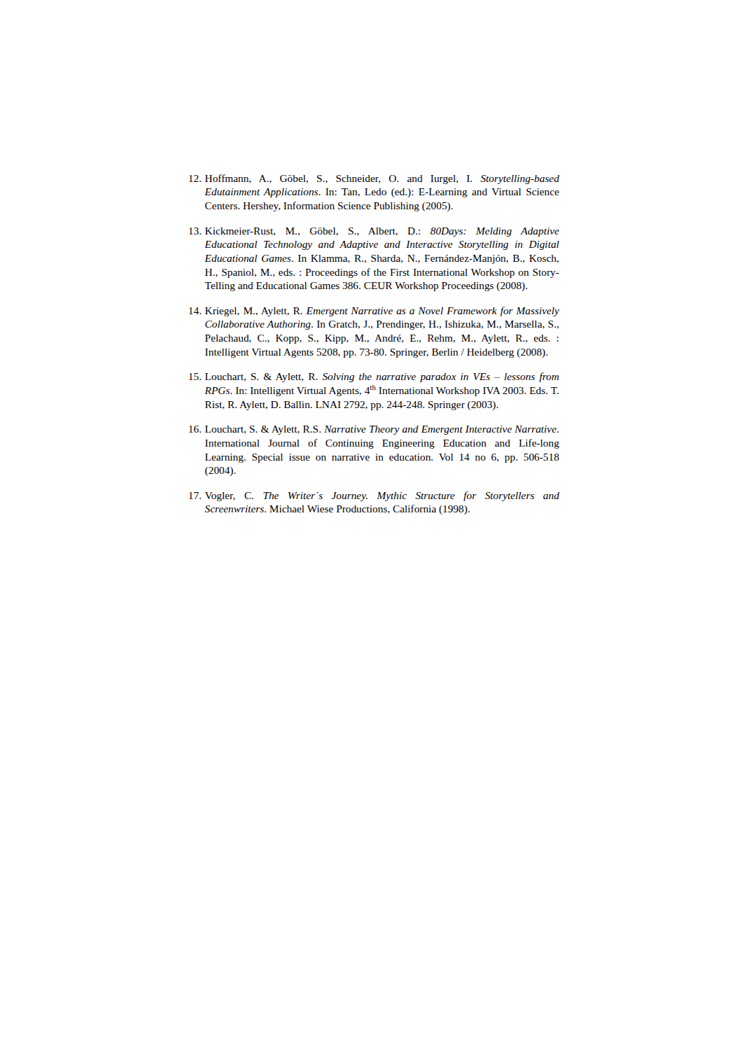12 Hoffmann, A., Göbel, S., Schneider, O. and Iurgel, I. Storytelling-based Edutainment Applications. In: Tan, Ledo (ed.): E-Learning and Virtual Science Centers. Hershey, Information Science Publishing (2005).
13 Kickmeier-Rust, M., Göbel, S., Albert, D.: 80Days: Melding Adaptive Educational Technology and Adaptive and Interactive Storytelling in Digital Educational Games. In Klamma, R., Sharda, N., Fernández-Manjón, B., Kosch, H., Spaniol, M., eds. : Proceedings of the First International Workshop on Story-Telling and Educational Games 386. CEUR Workshop Proceedings (2008).
14 Kriegel, M., Aylett, R. Emergent Narrative as a Novel Framework for Massively Collaborative Authoring. In Gratch, J., Prendinger, H., Ishizuka, M., Marsella, S., Pelachaud, C., Kopp, S., Kipp, M., André, E., Rehm, M., Aylett, R., eds. : Intelligent Virtual Agents 5208, pp. 73-80. Springer, Berlin / Heidelberg (2008).
15 Louchart, S. & Aylett, R. Solving the narrative paradox in VEs – lessons from RPGs. In: Intelligent Virtual Agents, 4th International Workshop IVA 2003. Eds. T. Rist, R. Aylett, D. Ballin. LNAI 2792, pp. 244-248. Springer (2003).
16 Louchart, S. & Aylett, R.S. Narrative Theory and Emergent Interactive Narrative. International Journal of Continuing Engineering Education and Life-long Learning. Special issue on narrative in education. Vol 14 no 6, pp. 506-518 (2004).
17 Vogler, C. The Writer´s Journey. Mythic Structure for Storytellers and Screenwriters. Michael Wiese Productions, California (1998).